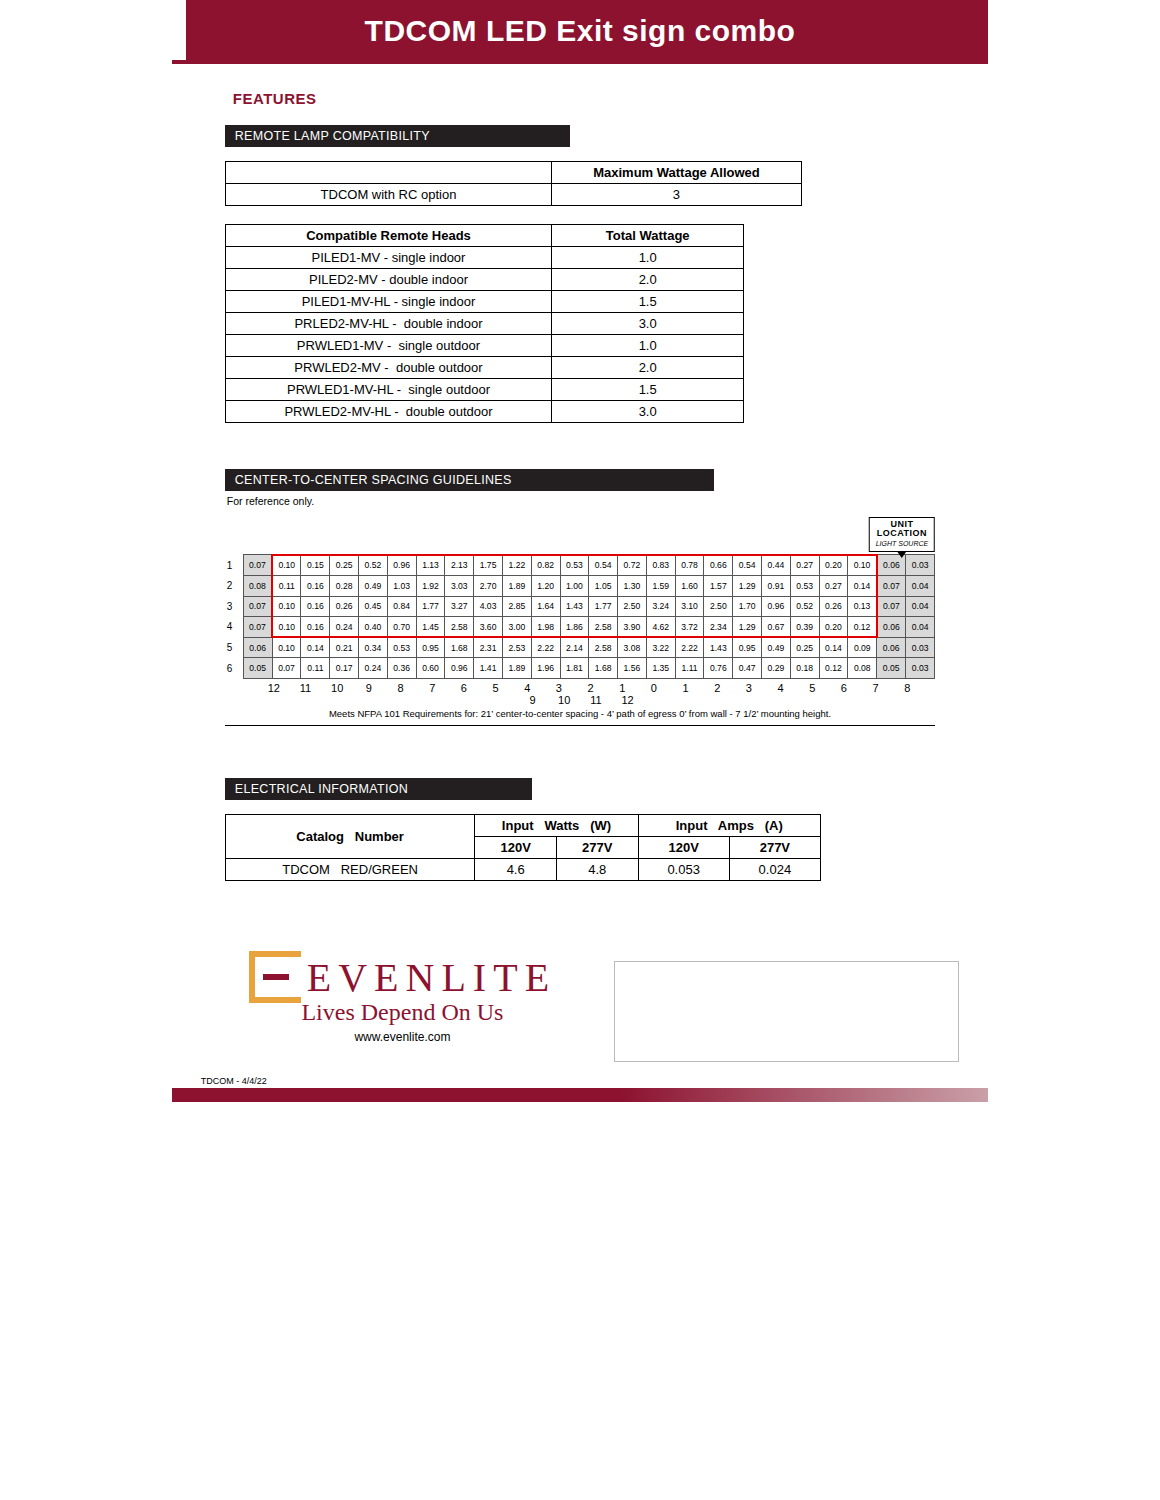TDCOM LED Exit sign combo
FEATURES
REMOTE LAMP COMPATIBILITY
| | Maximum Wattage Allowed |
| TDCOM with RC option | 3 |
| Compatible Remote Heads | Total Wattage |
| --- | --- |
| PILED1-MV - single indoor | 1.0 |
| PILED2-MV - double indoor | 2.0 |
| PILED1-MV-HL - single indoor | 1.5 |
| PRLED2-MV-HL - double indoor | 3.0 |
| PRWLED1-MV - single outdoor | 1.0 |
| PRWLED2-MV - double outdoor | 2.0 |
| PRWLED1-MV-HL - single outdoor | 1.5 |
| PRWLED2-MV-HL - double outdoor | 3.0 |
CENTER-TO-CENTER SPACING GUIDELINES
For reference only.
UNIT
LOCATION
LIGHT SOURCE
| 1 | 0.07 | 0.10 | 0.15 | 0.25 | 0.52 | 0.96 | 1.13 | 2.13 | 1.75 | 1.22 | 0.82 | 0.53 | 0.54 | 0.72 | 0.83 | 0.78 | 0.66 | 0.54 | 0.44 | 0.27 | 0.20 | 0.10 | 0.06 | 0.03 |
| 2 | 0.08 | 0.11 | 0.16 | 0.28 | 0.49 | 1.03 | 1.92 | 3.03 | 2.70 | 1.89 | 1.20 | 1.00 | 1.05 | 1.30 | 1.59 | 1.60 | 1.57 | 1.29 | 0.91 | 0.53 | 0.27 | 0.14 | 0.07 | 0.04 |
| 3 | 0.07 | 0.10 | 0.16 | 0.26 | 0.45 | 0.84 | 1.77 | 3.27 | 4.03 | 2.85 | 1.64 | 1.43 | 1.77 | 2.50 | 3.24 | 3.10 | 2.50 | 1.70 | 0.96 | 0.52 | 0.26 | 0.13 | 0.07 | 0.04 |
| 4 | 0.07 | 0.10 | 0.16 | 0.24 | 0.40 | 0.70 | 1.45 | 2.58 | 3.60 | 3.00 | 1.98 | 1.86 | 2.58 | 3.90 | 4.62 | 3.72 | 2.34 | 1.29 | 0.67 | 0.39 | 0.20 | 0.12 | 0.06 | 0.04 |
| 5 | 0.06 | 0.10 | 0.14 | 0.21 | 0.34 | 0.53 | 0.95 | 1.68 | 2.31 | 2.53 | 2.22 | 2.14 | 2.58 | 3.08 | 3.22 | 2.22 | 1.43 | 0.95 | 0.49 | 0.25 | 0.14 | 0.09 | 0.06 | 0.03 |
| 6 | 0.05 | 0.07 | 0.11 | 0.17 | 0.24 | 0.36 | 0.60 | 0.96 | 1.41 | 1.89 | 1.96 | 1.81 | 1.68 | 1.56 | 1.35 | 1.11 | 0.76 | 0.47 | 0.29 | 0.18 | 0.12 | 0.08 | 0.05 | 0.03 |
1211109876543210123456789101112
Meets NFPA 101 Requirements for: 21’ center-to-center spacing - 4’ path of egress 0’ from wall - 7 1/2’ mounting height.
ELECTRICAL INFORMATION
| Catalog Number | Input Watts (W) | Input Amps (A) |
| --- | --- | --- |
| 120V | 277V | 120V | 277V |
| TDCOM RED/GREEN | 4.6 | 4.8 | 0.053 | 0.024 |
EVENLITE
Lives Depend On Us
www.evenlite.com
TDCOM - 4/4/22